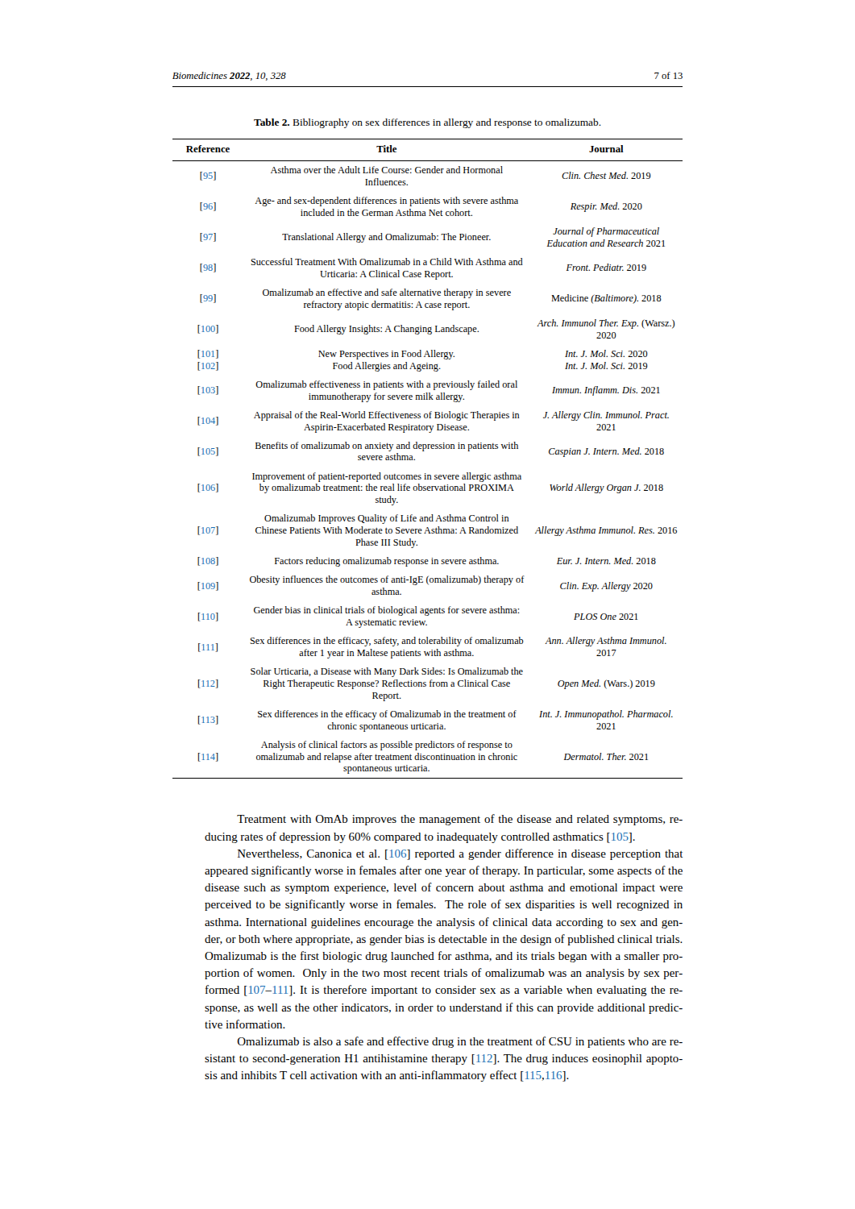Biomedicines 2022, 10, 328
7 of 13
Table 2. Bibliography on sex differences in allergy and response to omalizumab.
| Reference | Title | Journal |
| --- | --- | --- |
| [ 95 ] | Asthma over the Adult Life Course: Gender and Hormonal Influences. | Clin. Chest Med. 2019 |
| [ 96 ] | Age- and sex-dependent differences in patients with severe asthma included in the German Asthma Net cohort. | Respir. Med. 2020 |
| [ 97 ] | Translational Allergy and Omalizumab: The Pioneer. | Journal of Pharmaceutical Education and Research 2021 |
| [ 98 ] | Successful Treatment With Omalizumab in a Child With Asthma and Urticaria: A Clinical Case Report. | Front. Pediatr. 2019 |
| [ 99 ] | Omalizumab an effective and safe alternative therapy in severe refractory atopic dermatitis: A case report. | Medicine (Baltimore). 2018 |
| [ 100 ] | Food Allergy Insights: A Changing Landscape. | Arch. Immunol Ther. Exp. (Warsz.) 2020 |
| [ 101 ] [ 102 ] | New Perspectives in Food Allergy. Food Allergies and Ageing. | Int. J. Mol. Sci. 2020 Int. J. Mol. Sci. 2019 |
| [ 103 ] | Omalizumab effectiveness in patients with a previously failed oral immunotherapy for severe milk allergy. | Immun. Inflamm. Dis. 2021 |
| [ 104 ] | Appraisal of the Real-World Effectiveness of Biologic Therapies in Aspirin-Exacerbated Respiratory Disease. | J. Allergy Clin. Immunol. Pract. 2021 |
| [ 105 ] | Benefits of omalizumab on anxiety and depression in patients with severe asthma. | Caspian J. Intern. Med. 2018 |
| [ 106 ] | Improvement of patient-reported outcomes in severe allergic asthma by omalizumab treatment: the real life observational PROXIMA study. | World Allergy Organ J. 2018 |
| [ 107 ] | Omalizumab Improves Quality of Life and Asthma Control in Chinese Patients With Moderate to Severe Asthma: A Randomized Phase III Study. | Allergy Asthma Immunol. Res. 2016 |
| [ 108 ] | Factors reducing omalizumab response in severe asthma. | Eur. J. Intern. Med. 2018 |
| [ 109 ] | Obesity influences the outcomes of anti-IgE (omalizumab) therapy of asthma. | Clin. Exp. Allergy 2020 |
| [ 110 ] | Gender bias in clinical trials of biological agents for severe asthma: A systematic review. | PLOS One 2021 |
| [ 111 ] | Sex differences in the efficacy, safety, and tolerability of omalizumab after 1 year in Maltese patients with asthma. | Ann. Allergy Asthma Immunol. 2017 |
| [ 112 ] | Solar Urticaria, a Disease with Many Dark Sides: Is Omalizumab the Right Therapeutic Response? Reflections from a Clinical Case Report. | Open Med. (Wars.) 2019 |
| [ 113 ] | Sex differences in the efficacy of Omalizumab in the treatment of chronic spontaneous urticaria. | Int. J. Immunopathol. Pharmacol. 2021 |
| [ 114 ] | Analysis of clinical factors as possible predictors of response to omalizumab and relapse after treatment discontinuation in chronic spontaneous urticaria. | Dermatol. Ther. 2021 |
Treatment with OmAb improves the management of the disease and related symptoms, reducing rates of depression by 60% compared to inadequately controlled asthmatics [105].
Nevertheless, Canonica et al. [106] reported a gender difference in disease perception that appeared significantly worse in females after one year of therapy. In particular, some aspects of the disease such as symptom experience, level of concern about asthma and emotional impact were perceived to be significantly worse in females. The role of sex disparities is well recognized in asthma. International guidelines encourage the analysis of clinical data according to sex and gender, or both where appropriate, as gender bias is detectable in the design of published clinical trials. Omalizumab is the first biologic drug launched for asthma, and its trials began with a smaller proportion of women. Only in the two most recent trials of omalizumab was an analysis by sex performed [107–111]. It is therefore important to consider sex as a variable when evaluating the response, as well as the other indicators, in order to understand if this can provide additional predictive information.
Omalizumab is also a safe and effective drug in the treatment of CSU in patients who are resistant to second-generation H1 antihistamine therapy [112]. The drug induces eosinophil apoptosis and inhibits T cell activation with an anti-inflammatory effect [115,116].